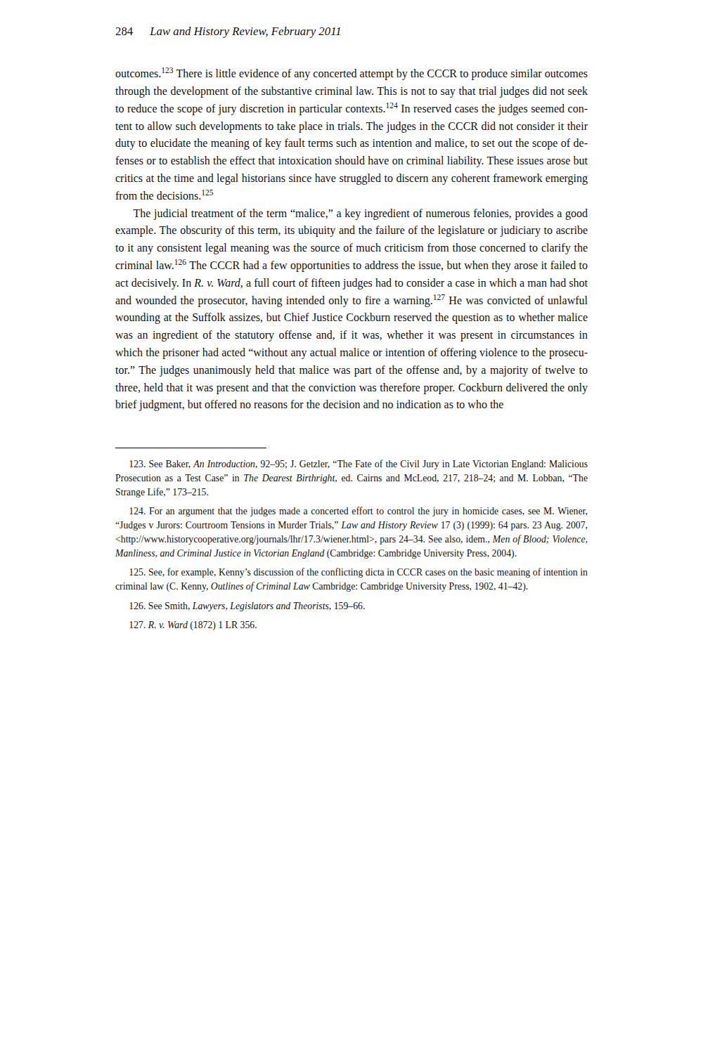284 Law and History Review, February 2011
outcomes.123 There is little evidence of any concerted attempt by the CCCR to produce similar outcomes through the development of the substantive criminal law. This is not to say that trial judges did not seek to reduce the scope of jury discretion in particular contexts.124 In reserved cases the judges seemed content to allow such developments to take place in trials. The judges in the CCCR did not consider it their duty to elucidate the meaning of key fault terms such as intention and malice, to set out the scope of defenses or to establish the effect that intoxication should have on criminal liability. These issues arose but critics at the time and legal historians since have struggled to discern any coherent framework emerging from the decisions.125
The judicial treatment of the term “malice,” a key ingredient of numerous felonies, provides a good example. The obscurity of this term, its ubiquity and the failure of the legislature or judiciary to ascribe to it any consistent legal meaning was the source of much criticism from those concerned to clarify the criminal law.126 The CCCR had a few opportunities to address the issue, but when they arose it failed to act decisively. In R. v. Ward, a full court of fifteen judges had to consider a case in which a man had shot and wounded the prosecutor, having intended only to fire a warning.127 He was convicted of unlawful wounding at the Suffolk assizes, but Chief Justice Cockburn reserved the question as to whether malice was an ingredient of the statutory offense and, if it was, whether it was present in circumstances in which the prisoner had acted “without any actual malice or intention of offering violence to the prosecutor.” The judges unanimously held that malice was part of the offense and, by a majority of twelve to three, held that it was present and that the conviction was therefore proper. Cockburn delivered the only brief judgment, but offered no reasons for the decision and no indication as to who the
See Baker, An Introduction, 92–95; J. Getzler, “The Fate of the Civil Jury in Late Victorian England: Malicious Prosecution as a Test Case” in The Dearest Birthright, ed. Cairns and McLeod, 217, 218–24; and M. Lobban, “The Strange Life,” 173–215.
For an argument that the judges made a concerted effort to control the jury in homicide cases, see M. Wiener, “Judges v Jurors: Courtroom Tensions in Murder Trials,” Law and History Review 17 (3) (1999): 64 pars. 23 Aug. 2007, <http://www.historycooperative.org/journals/lhr/17.3/wiener.html>, pars 24–34. See also, idem., Men of Blood; Violence, Manliness, and Criminal Justice in Victorian England (Cambridge: Cambridge University Press, 2004).
See, for example, Kenny’s discussion of the conflicting dicta in CCCR cases on the basic meaning of intention in criminal law (C. Kenny, Outlines of Criminal Law Cambridge: Cambridge University Press, 1902, 41–42).
See Smith, Lawyers, Legislators and Theorists, 159–66.
R. v. Ward (1872) 1 LR 356.